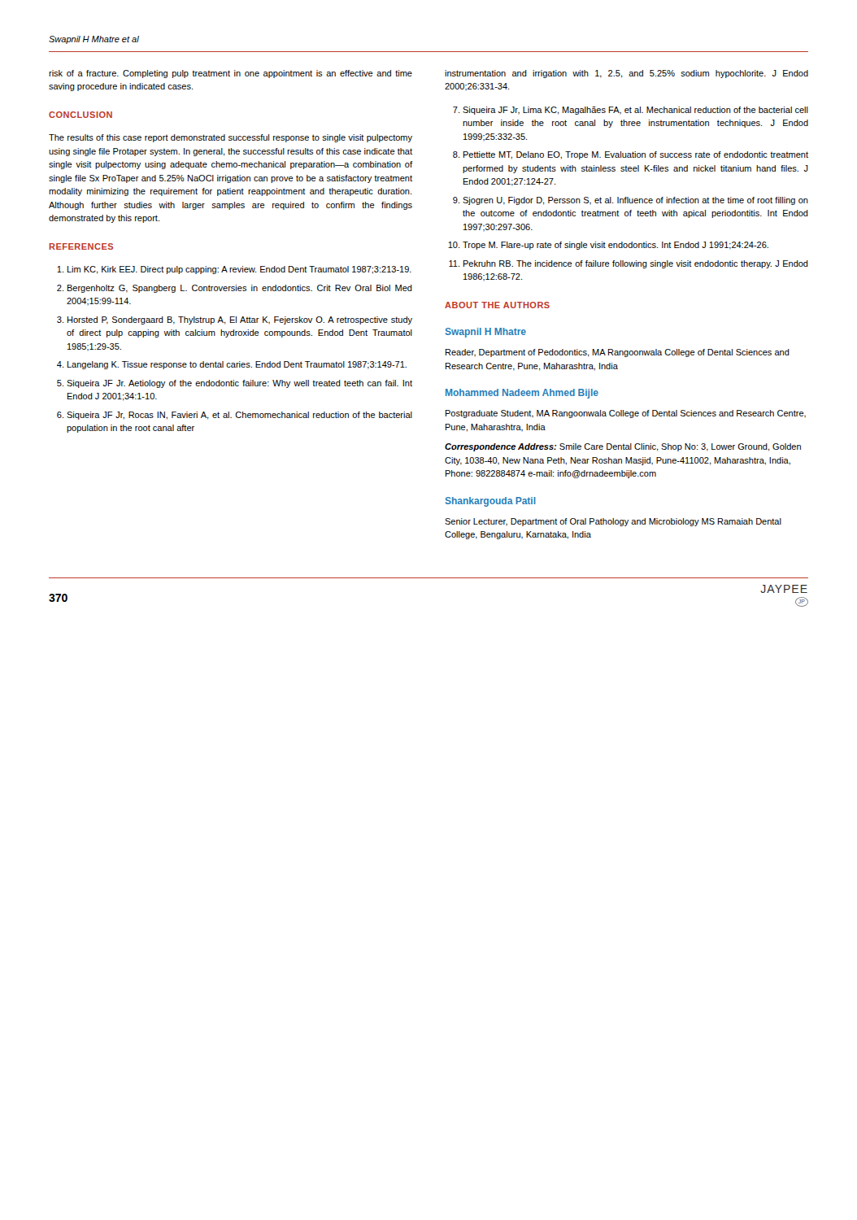Swapnil H Mhatre et al
risk of a fracture. Completing pulp treatment in one appointment is an effective and time saving procedure in indicated cases.
Conclusion
The results of this case report demonstrated successful response to single visit pulpectomy using single file Protaper system. In general, the successful results of this case indicate that single visit pulpectomy using adequate chemo-mechanical preparation—a combination of single file Sx ProTaper and 5.25% NaOCl irrigation can prove to be a satisfactory treatment modality minimizing the requirement for patient reappointment and therapeutic duration. Although further studies with larger samples are required to confirm the findings demonstrated by this report.
References
Lim KC, Kirk EEJ. Direct pulp capping: A review. Endod Dent Traumatol 1987;3:213-19.
Bergenholtz G, Spangberg L. Controversies in endodontics. Crit Rev Oral Biol Med 2004;15:99-114.
Horsted P, Sondergaard B, Thylstrup A, El Attar K, Fejerskov O. A retrospective study of direct pulp capping with calcium hydroxide compounds. Endod Dent Traumatol 1985;1:29-35.
Langelang K. Tissue response to dental caries. Endod Dent Traumatol 1987;3:149-71.
Siqueira JF Jr. Aetiology of the endodontic failure: Why well treated teeth can fail. Int Endod J 2001;34:1-10.
Siqueira JF Jr, Rocas IN, Favieri A, et al. Chemomechanical reduction of the bacterial population in the root canal after
instrumentation and irrigation with 1, 2.5, and 5.25% sodium hypochlorite. J Endod 2000;26:331-34.
Siqueira JF Jr, Lima KC, Magalhães FA, et al. Mechanical reduction of the bacterial cell number inside the root canal by three instrumentation techniques. J Endod 1999;25:332-35.
Pettiette MT, Delano EO, Trope M. Evaluation of success rate of endodontic treatment performed by students with stainless steel K-files and nickel titanium hand files. J Endod 2001;27:124-27.
Sjogren U, Figdor D, Persson S, et al. Influence of infection at the time of root filling on the outcome of endodontic treatment of teeth with apical periodontitis. Int Endod 1997;30:297-306.
Trope M. Flare-up rate of single visit endodontics. Int Endod J 1991;24:24-26.
Pekruhn RB. The incidence of failure following single visit endodontic therapy. J Endod 1986;12:68-72.
About the Authors
Swapnil H Mhatre
Reader, Department of Pedodontics, MA Rangoonwala College of Dental Sciences and Research Centre, Pune, Maharashtra, India
Mohammed Nadeem Ahmed Bijle
Postgraduate Student, MA Rangoonwala College of Dental Sciences and Research Centre, Pune, Maharashtra, India
Correspondence Address: Smile Care Dental Clinic, Shop No: 3, Lower Ground, Golden City, 1038-40, New Nana Peth, Near Roshan Masjid, Pune-411002, Maharashtra, India, Phone: 9822884874 e-mail: info@drnadeembijle.com
Shankargouda Patil
Senior Lecturer, Department of Oral Pathology and Microbiology MS Ramaiah Dental College, Bengaluru, Karnataka, India
370
JAYPEE
JP